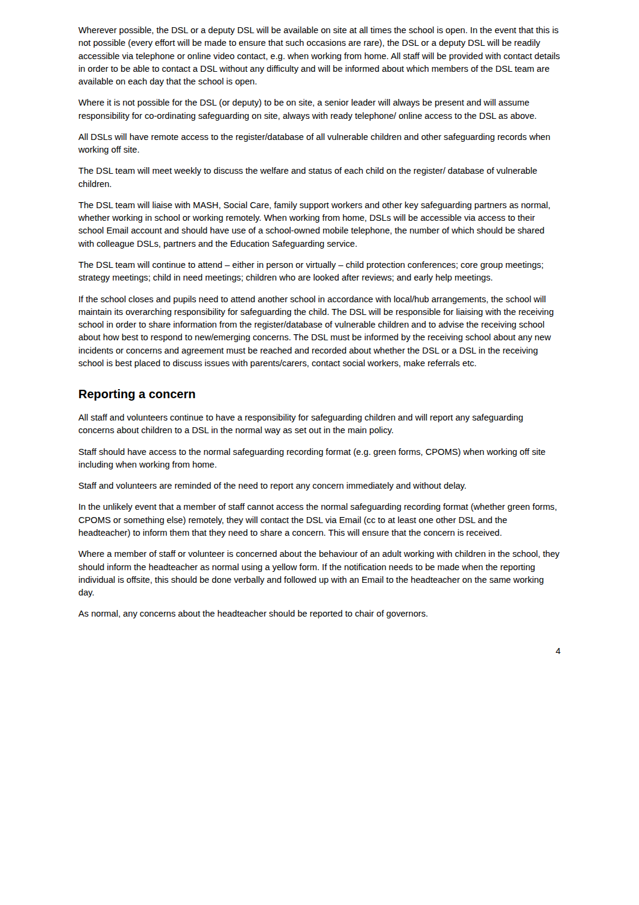Wherever possible, the DSL or a deputy DSL will be available on site at all times the school is open. In the event that this is not possible (every effort will be made to ensure that such occasions are rare), the DSL or a deputy DSL will be readily accessible via telephone or online video contact, e.g. when working from home. All staff will be provided with contact details in order to be able to contact a DSL without any difficulty and will be informed about which members of the DSL team are available on each day that the school is open.
Where it is not possible for the DSL (or deputy) to be on site, a senior leader will always be present and will assume responsibility for co-ordinating safeguarding on site, always with ready telephone/ online access to the DSL as above.
All DSLs will have remote access to the register/database of all vulnerable children and other safeguarding records when working off site.
The DSL team will meet weekly to discuss the welfare and status of each child on the register/ database of vulnerable children.
The DSL team will liaise with MASH, Social Care, family support workers and other key safeguarding partners as normal, whether working in school or working remotely. When working from home, DSLs will be accessible via access to their school Email account and should have use of a school-owned mobile telephone, the number of which should be shared with colleague DSLs, partners and the Education Safeguarding service.
The DSL team will continue to attend – either in person or virtually – child protection conferences; core group meetings; strategy meetings; child in need meetings; children who are looked after reviews; and early help meetings.
If the school closes and pupils need to attend another school in accordance with local/hub arrangements, the school will maintain its overarching responsibility for safeguarding the child. The DSL will be responsible for liaising with the receiving school in order to share information from the register/database of vulnerable children and to advise the receiving school about how best to respond to new/emerging concerns. The DSL must be informed by the receiving school about any new incidents or concerns and agreement must be reached and recorded about whether the DSL or a DSL in the receiving school is best placed to discuss issues with parents/carers, contact social workers, make referrals etc.
Reporting a concern
All staff and volunteers continue to have a responsibility for safeguarding children and will report any safeguarding concerns about children to a DSL in the normal way as set out in the main policy.
Staff should have access to the normal safeguarding recording format (e.g. green forms, CPOMS) when working off site including when working from home.
Staff and volunteers are reminded of the need to report any concern immediately and without delay.
In the unlikely event that a member of staff cannot access the normal safeguarding recording format (whether green forms, CPOMS or something else) remotely, they will contact the DSL via Email (cc to at least one other DSL and the headteacher) to inform them that they need to share a concern. This will ensure that the concern is received.
Where a member of staff or volunteer is concerned about the behaviour of an adult working with children in the school, they should inform the headteacher as normal using a yellow form. If the notification needs to be made when the reporting individual is offsite, this should be done verbally and followed up with an Email to the headteacher on the same working day.
As normal, any concerns about the headteacher should be reported to chair of governors.
4